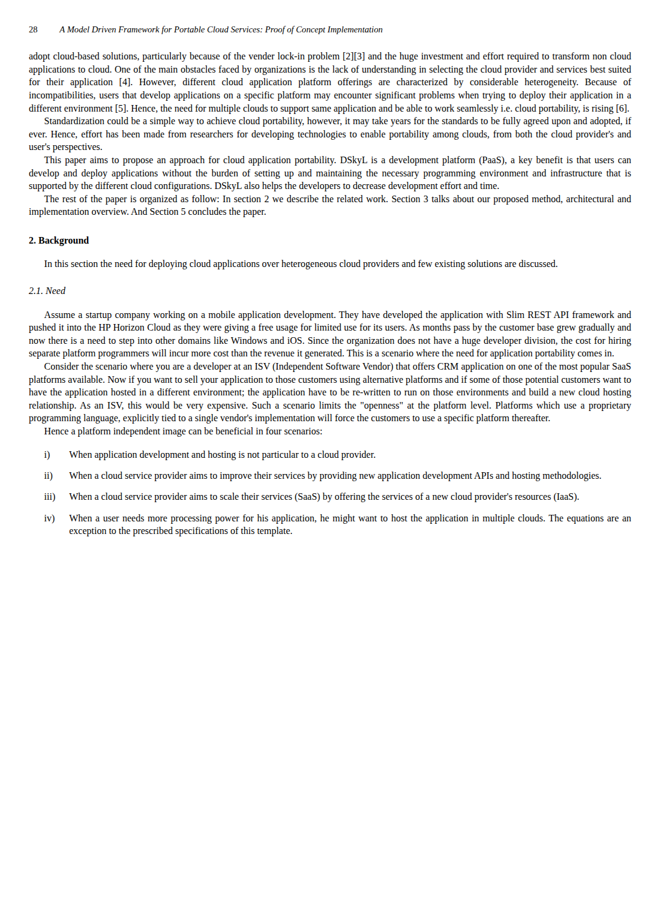28 A Model Driven Framework for Portable Cloud Services: Proof of Concept Implementation
adopt cloud-based solutions, particularly because of the vender lock-in problem [2][3] and the huge investment and effort required to transform non cloud applications to cloud. One of the main obstacles faced by organizations is the lack of understanding in selecting the cloud provider and services best suited for their application [4]. However, different cloud application platform offerings are characterized by considerable heterogeneity. Because of incompatibilities, users that develop applications on a specific platform may encounter significant problems when trying to deploy their application in a different environment [5]. Hence, the need for multiple clouds to support same application and be able to work seamlessly i.e. cloud portability, is rising [6].
Standardization could be a simple way to achieve cloud portability, however, it may take years for the standards to be fully agreed upon and adopted, if ever. Hence, effort has been made from researchers for developing technologies to enable portability among clouds, from both the cloud provider's and user's perspectives.
This paper aims to propose an approach for cloud application portability. DSkyL is a development platform (PaaS), a key benefit is that users can develop and deploy applications without the burden of setting up and maintaining the necessary programming environment and infrastructure that is supported by the different cloud configurations. DSkyL also helps the developers to decrease development effort and time.
The rest of the paper is organized as follow: In section 2 we describe the related work. Section 3 talks about our proposed method, architectural and implementation overview. And Section 5 concludes the paper.
2. Background
In this section the need for deploying cloud applications over heterogeneous cloud providers and few existing solutions are discussed.
2.1. Need
Assume a startup company working on a mobile application development. They have developed the application with Slim REST API framework and pushed it into the HP Horizon Cloud as they were giving a free usage for limited use for its users. As months pass by the customer base grew gradually and now there is a need to step into other domains like Windows and iOS. Since the organization does not have a huge developer division, the cost for hiring separate platform programmers will incur more cost than the revenue it generated. This is a scenario where the need for application portability comes in.
Consider the scenario where you are a developer at an ISV (Independent Software Vendor) that offers CRM application on one of the most popular SaaS platforms available. Now if you want to sell your application to those customers using alternative platforms and if some of those potential customers want to have the application hosted in a different environment; the application have to be re-written to run on those environments and build a new cloud hosting relationship. As an ISV, this would be very expensive. Such a scenario limits the "openness" at the platform level. Platforms which use a proprietary programming language, explicitly tied to a single vendor's implementation will force the customers to use a specific platform thereafter.
Hence a platform independent image can be beneficial in four scenarios:
When application development and hosting is not particular to a cloud provider.
When a cloud service provider aims to improve their services by providing new application development APIs and hosting methodologies.
When a cloud service provider aims to scale their services (SaaS) by offering the services of a new cloud provider's resources (IaaS).
When a user needs more processing power for his application, he might want to host the application in multiple clouds. The equations are an exception to the prescribed specifications of this template.